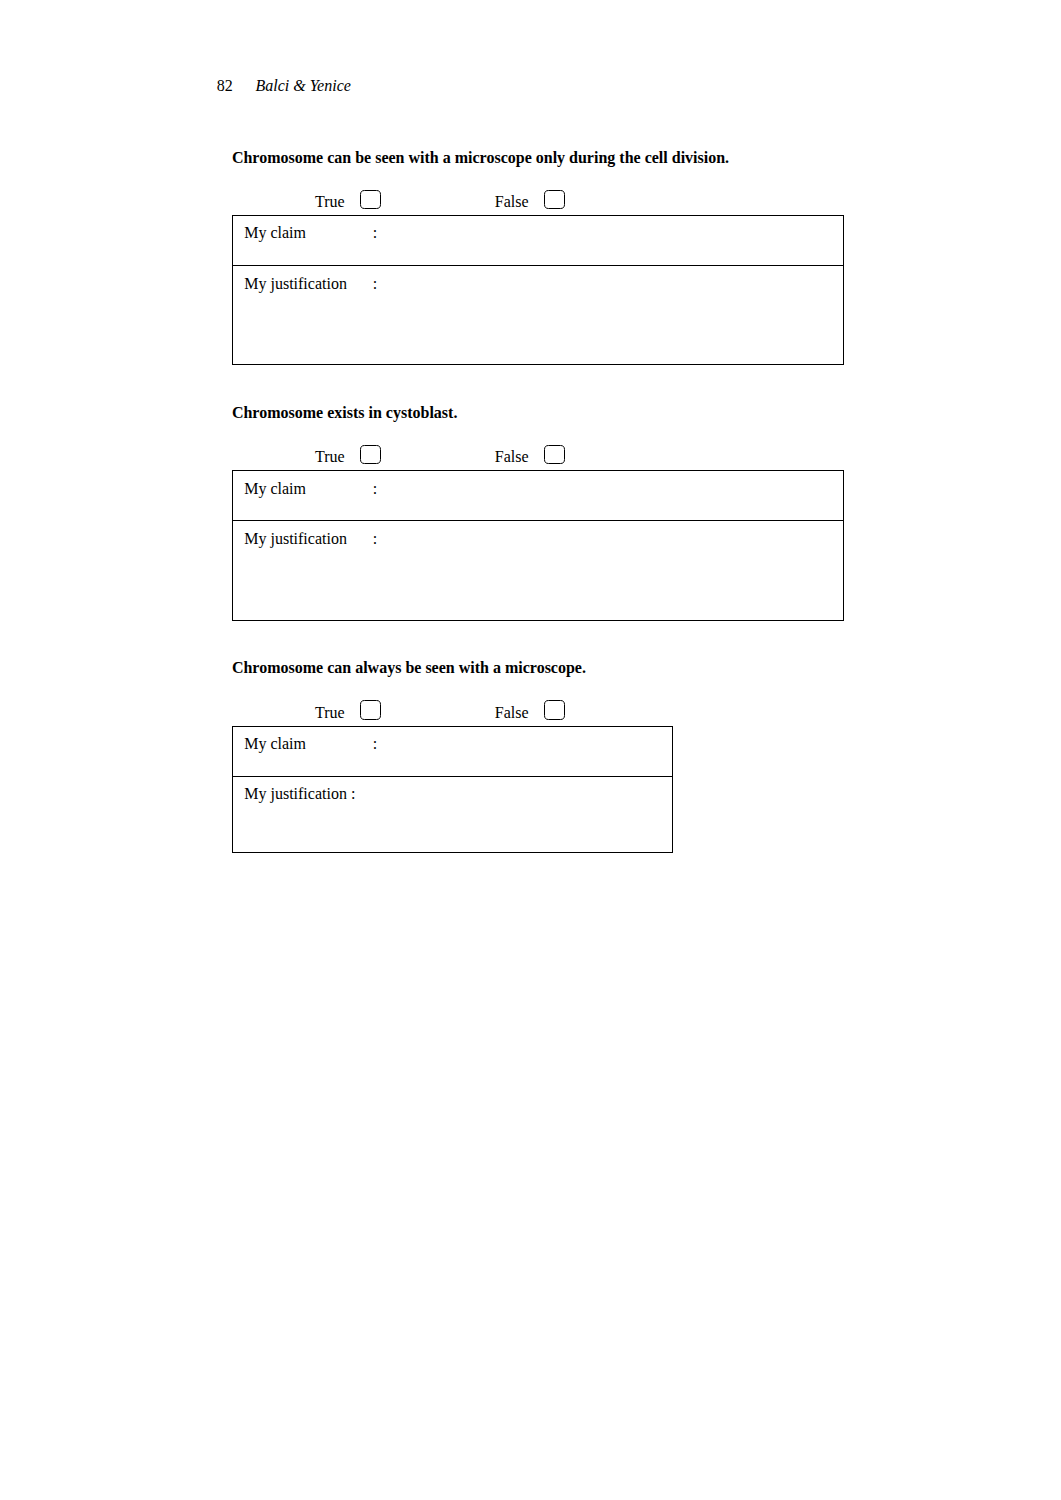82 Balci & Yenice
Chromosome can be seen with a microscope only during the cell division.
True False
| My claim : |
| My justification : |
Chromosome exists in cystoblast.
True False
| My claim : |
| My justification : |
Chromosome can always be seen with a microscope.
True False
| My claim : |
| My justification : |